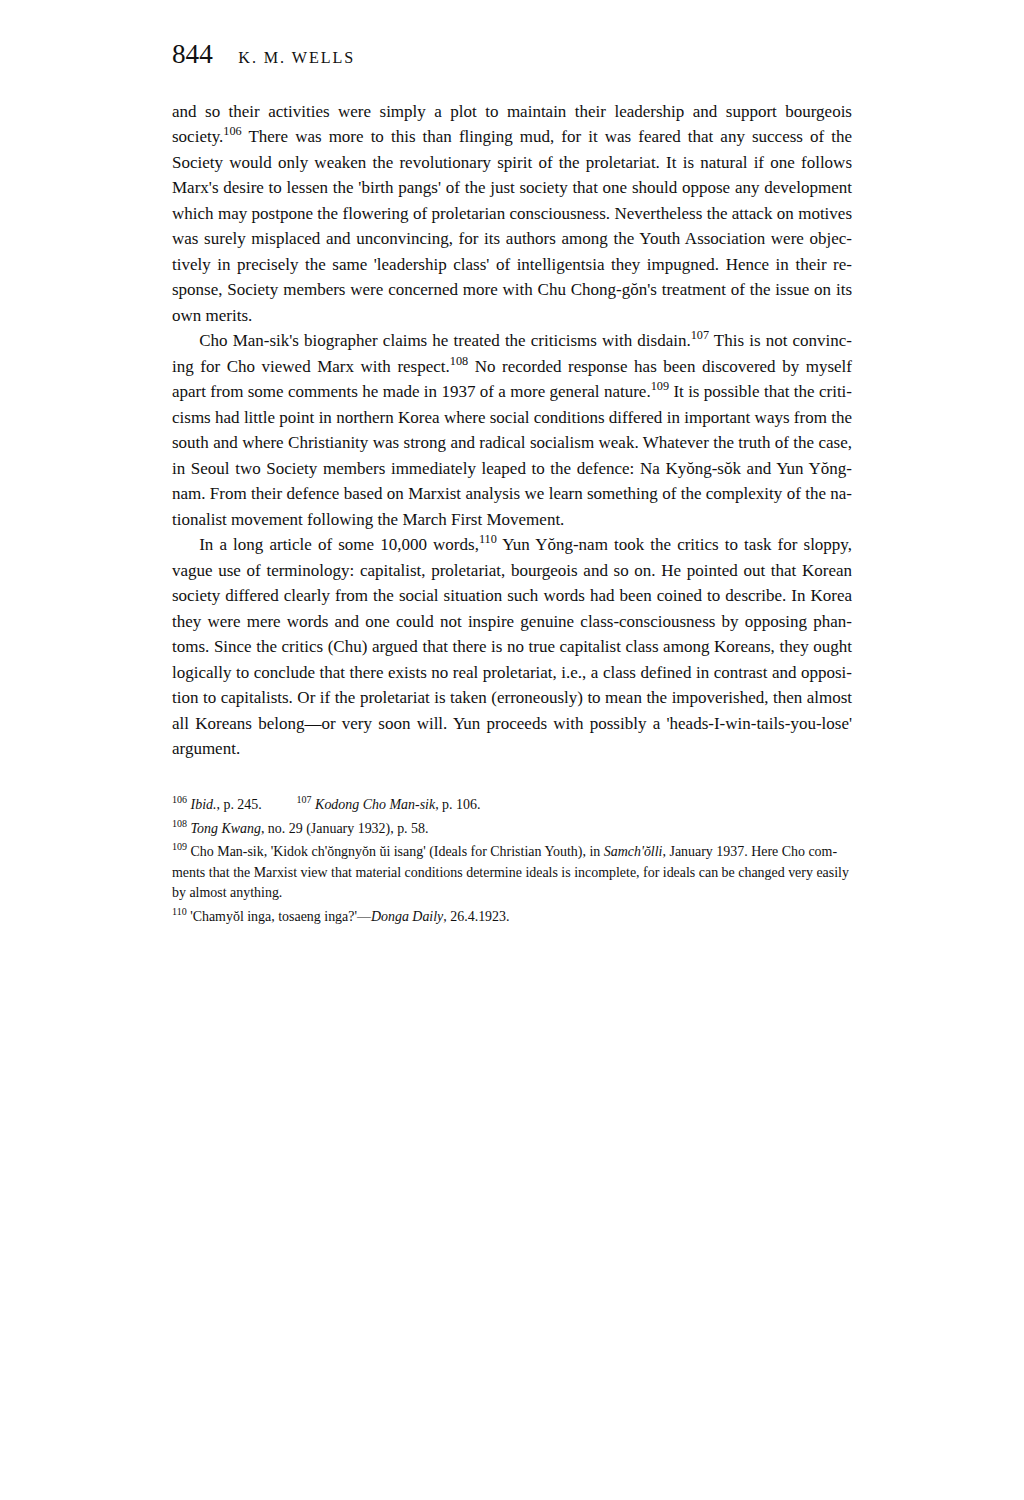844 K. M. Wells
and so their activities were simply a plot to maintain their leadership and support bourgeois society.106 There was more to this than flinging mud, for it was feared that any success of the Society would only weaken the revolutionary spirit of the proletariat. It is natural if one follows Marx's desire to lessen the 'birth pangs' of the just society that one should oppose any development which may postpone the flowering of proletarian consciousness. Nevertheless the attack on motives was surely misplaced and unconvincing, for its authors among the Youth Association were objectively in precisely the same 'leadership class' of intelligentsia they impugned. Hence in their response, Society members were concerned more with Chu Chong-gŏn's treatment of the issue on its own merits.
Cho Man-sik's biographer claims he treated the criticisms with disdain.107 This is not convincing for Cho viewed Marx with respect.108 No recorded response has been discovered by myself apart from some comments he made in 1937 of a more general nature.109 It is possible that the criticisms had little point in northern Korea where social conditions differed in important ways from the south and where Christianity was strong and radical socialism weak. Whatever the truth of the case, in Seoul two Society members immediately leaped to the defence: Na Kyŏng-sŏk and Yun Yŏng-nam. From their defence based on Marxist analysis we learn something of the complexity of the nationalist movement following the March First Movement.
In a long article of some 10,000 words,110 Yun Yŏng-nam took the critics to task for sloppy, vague use of terminology: capitalist, proletariat, bourgeois and so on. He pointed out that Korean society differed clearly from the social situation such words had been coined to describe. In Korea they were mere words and one could not inspire genuine class-consciousness by opposing phantoms. Since the critics (Chu) argued that there is no true capitalist class among Koreans, they ought logically to conclude that there exists no real proletariat, i.e., a class defined in contrast and opposition to capitalists. Or if the proletariat is taken (erroneously) to mean the impoverished, then almost all Koreans belong—or very soon will. Yun proceeds with possibly a 'heads-I-win-tails-you-lose' argument.
106 Ibid., p. 245.
107 Kodong Cho Man-sik, p. 106.
108 Tong Kwang, no. 29 (January 1932), p. 58.
109 Cho Man-sik, 'Kidok ch'ŏngnyŏn ŭi isang' (Ideals for Christian Youth), in Samch'ŏlli, January 1937. Here Cho comments that the Marxist view that material conditions determine ideals is incomplete, for ideals can be changed very easily by almost anything.
110 'Chamyŏl inga, tosaeng inga?'—Donga Daily, 26.4.1923.